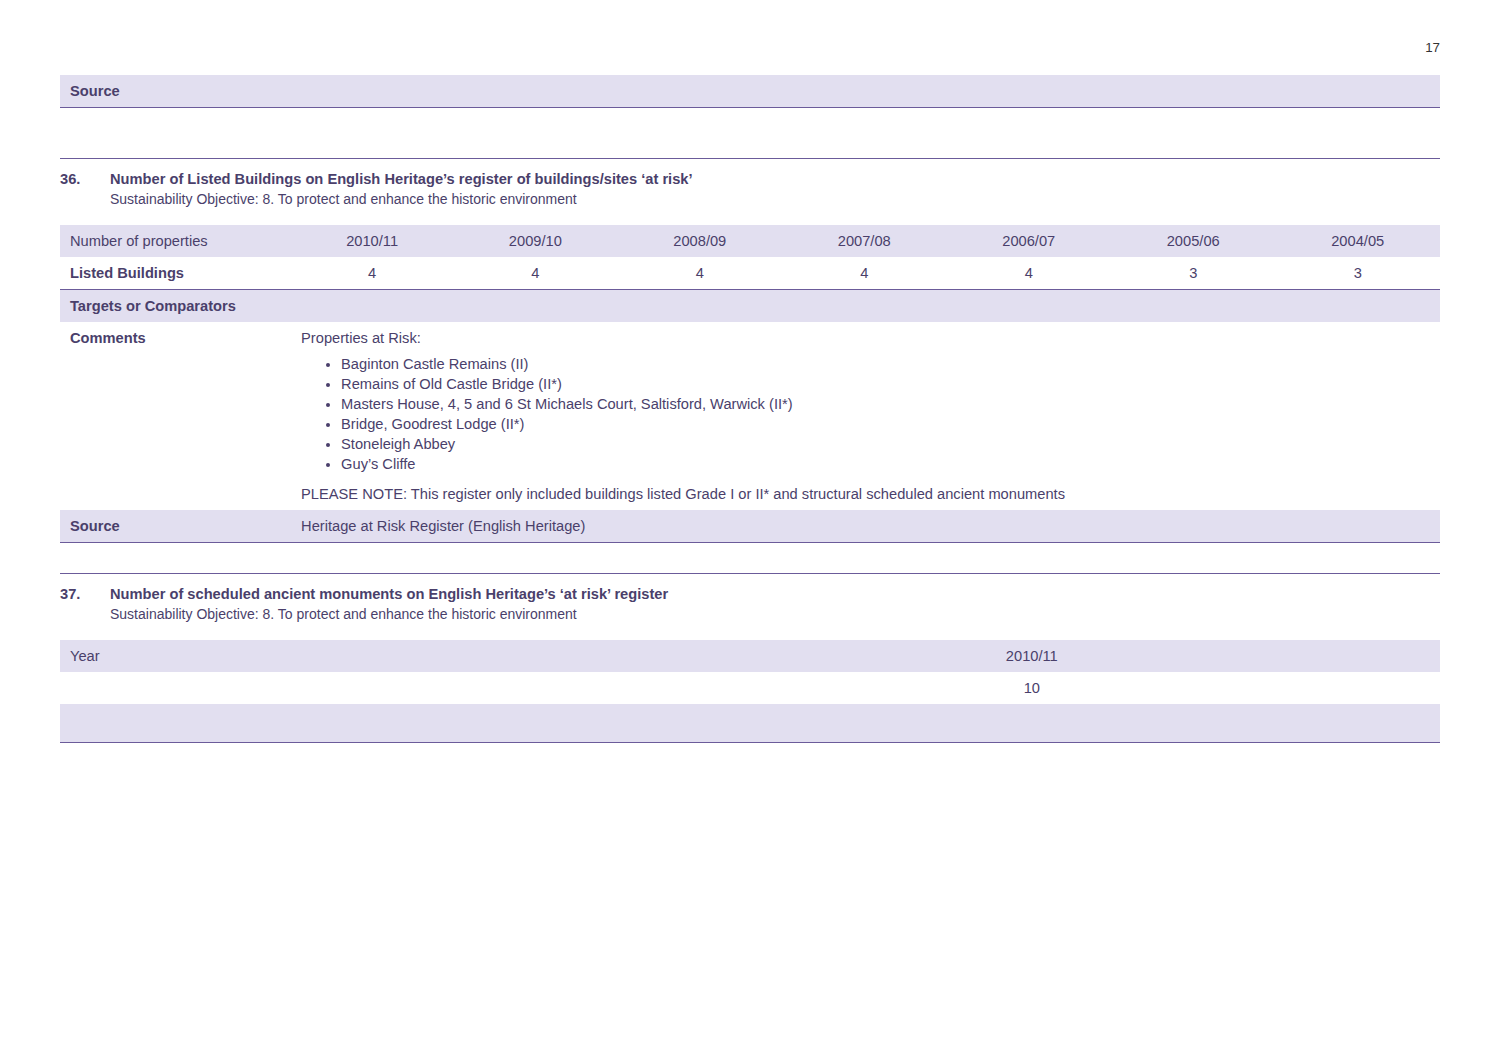17
| Source | |
36. Number of Listed Buildings on English Heritage’s register of buildings/sites ‘at risk’
Sustainability Objective: 8. To protect and enhance the historic environment
| Number of properties | 2010/11 | 2009/10 | 2008/09 | 2007/08 | 2006/07 | 2005/06 | 2004/05 |
| --- | --- | --- | --- | --- | --- | --- | --- |
| Listed Buildings | 4 | 4 | 4 | 4 | 4 | 3 | 3 |
| Targets or Comparators |
| Comments | Properties at Risk: Baginton Castle Remains (II) Remains of Old Castle Bridge (II*) Masters House, 4, 5 and 6 St Michaels Court, Saltisford, Warwick (II*) Bridge, Goodrest Lodge (II*) Stoneleigh Abbey Guy’s Cliffe PLEASE NOTE: This register only included buildings listed Grade I or II* and structural scheduled ancient monuments |
| Source | Heritage at Risk Register (English Heritage) |
37. Number of scheduled ancient monuments on English Heritage’s ‘at risk’ register
Sustainability Objective: 8. To protect and enhance the historic environment
| Year | 2010/11 |
| --- | --- |
| | 10 |